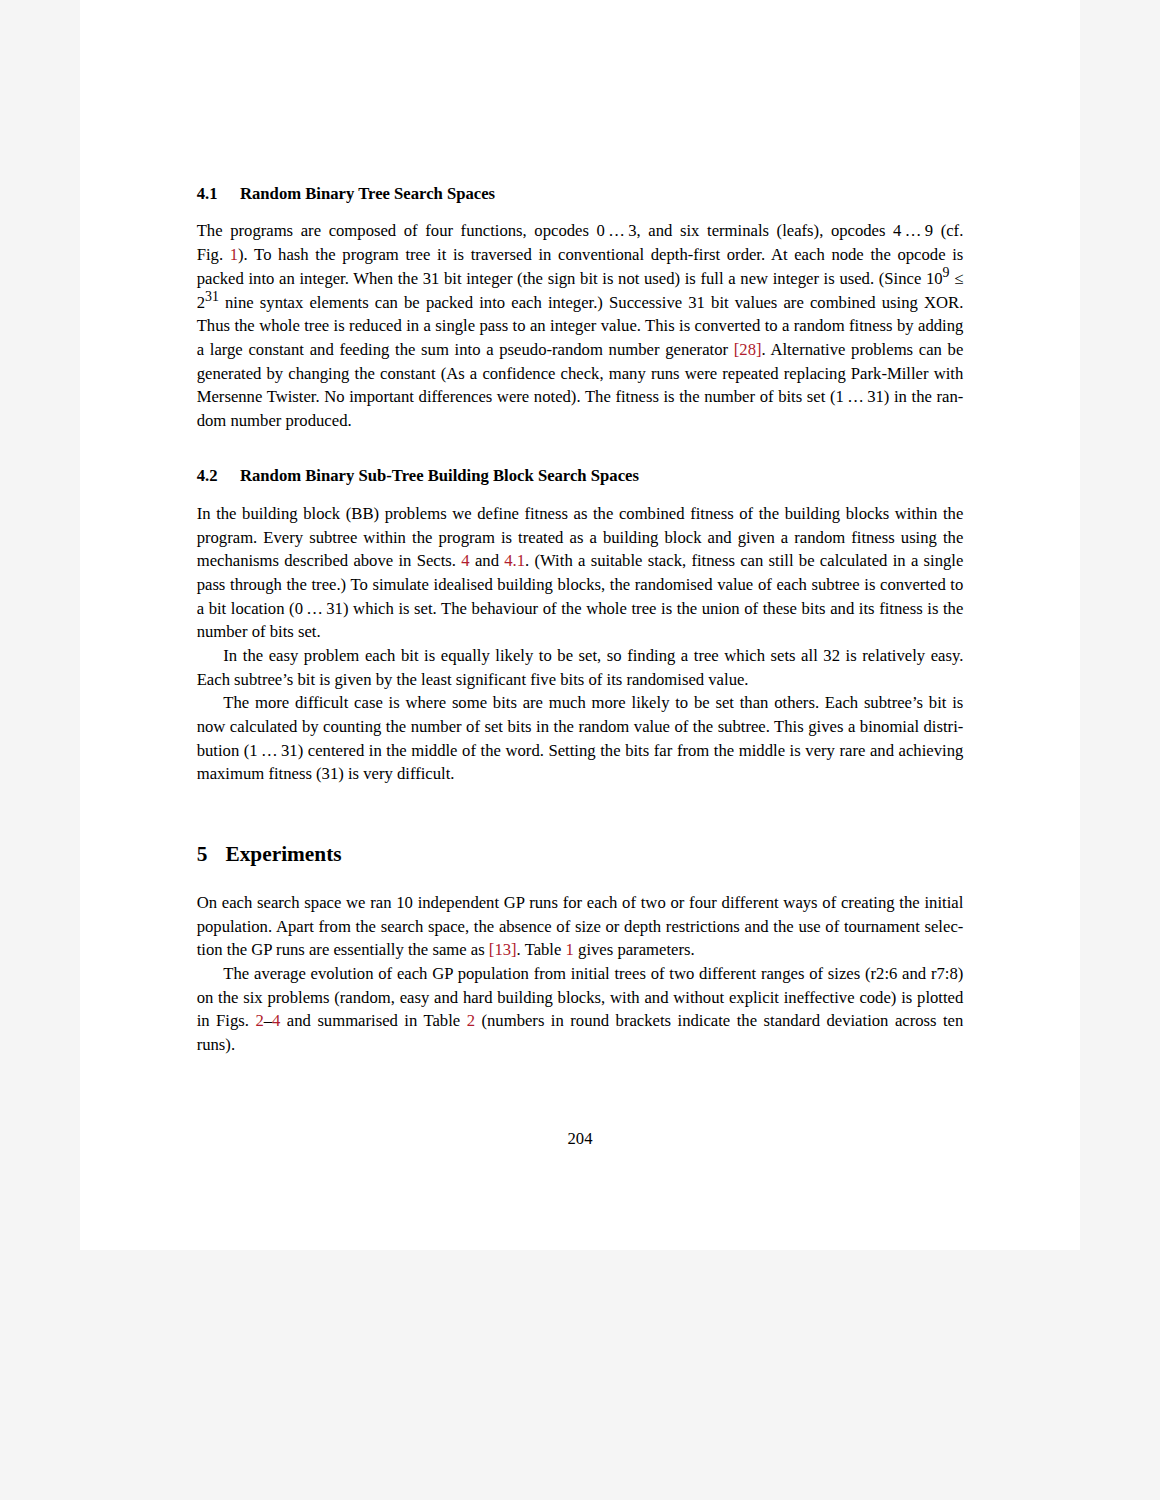4.1 Random Binary Tree Search Spaces
The programs are composed of four functions, opcodes 0 … 3, and six terminals (leafs), opcodes 4 … 9 (cf. Fig. 1). To hash the program tree it is traversed in conventional depth-first order. At each node the opcode is packed into an integer. When the 31 bit integer (the sign bit is not used) is full a new integer is used. (Since 109 ≤ 231 nine syntax elements can be packed into each integer.) Successive 31 bit values are combined using XOR. Thus the whole tree is reduced in a single pass to an integer value. This is converted to a random fitness by adding a large constant and feeding the sum into a pseudo-random number generator [28]. Alternative problems can be generated by changing the constant (As a confidence check, many runs were repeated replacing Park-Miller with Mersenne Twister. No important differences were noted). The fitness is the number of bits set (1 … 31) in the random number produced.
4.2 Random Binary Sub-Tree Building Block Search Spaces
In the building block (BB) problems we define fitness as the combined fitness of the building blocks within the program. Every subtree within the program is treated as a building block and given a random fitness using the mechanisms described above in Sects. 4 and 4.1. (With a suitable stack, fitness can still be calculated in a single pass through the tree.) To simulate idealised building blocks, the randomised value of each subtree is converted to a bit location (0 … 31) which is set. The behaviour of the whole tree is the union of these bits and its fitness is the number of bits set.
In the easy problem each bit is equally likely to be set, so finding a tree which sets all 32 is relatively easy. Each subtree’s bit is given by the least significant five bits of its randomised value.
The more difficult case is where some bits are much more likely to be set than others. Each subtree’s bit is now calculated by counting the number of set bits in the random value of the subtree. This gives a binomial distribution (1 … 31) centered in the middle of the word. Setting the bits far from the middle is very rare and achieving maximum fitness (31) is very difficult.
5 Experiments
On each search space we ran 10 independent GP runs for each of two or four different ways of creating the initial population. Apart from the search space, the absence of size or depth restrictions and the use of tournament selection the GP runs are essentially the same as [13]. Table 1 gives parameters.
The average evolution of each GP population from initial trees of two different ranges of sizes (r2:6 and r7:8) on the six problems (random, easy and hard building blocks, with and without explicit ineffective code) is plotted in Figs. 2–4 and summarised in Table 2 (numbers in round brackets indicate the standard deviation across ten runs).
204